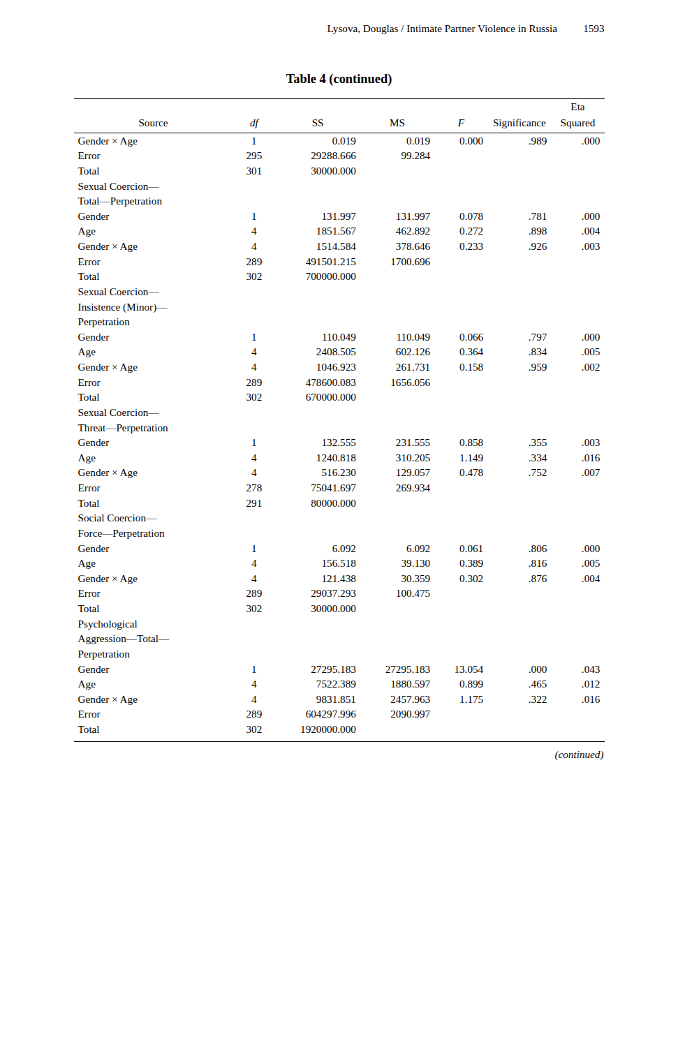Lysova, Douglas / Intimate Partner Violence in Russia 1593
Table 4 (continued)
| | | | | | | Eta |
| --- | --- | --- | --- | --- | --- | --- |
| Source | df | SS | MS | F | Significance | Squared |
| Gender × Age | 1 | 0.019 | 0.019 | 0.000 | .989 | .000 |
| Error | 295 | 29288.666 | 99.284 | | | |
| Total | 301 | 30000.000 | | | | |
| Sexual Coercion— | | | | | | |
| Total—Perpetration | | | | | | |
| Gender | 1 | 131.997 | 131.997 | 0.078 | .781 | .000 |
| Age | 4 | 1851.567 | 462.892 | 0.272 | .898 | .004 |
| Gender × Age | 4 | 1514.584 | 378.646 | 0.233 | .926 | .003 |
| Error | 289 | 491501.215 | 1700.696 | | | |
| Total | 302 | 700000.000 | | | | |
| Sexual Coercion— | | | | | | |
| Insistence (Minor)— | | | | | | |
| Perpetration | | | | | | |
| Gender | 1 | 110.049 | 110.049 | 0.066 | .797 | .000 |
| Age | 4 | 2408.505 | 602.126 | 0.364 | .834 | .005 |
| Gender × Age | 4 | 1046.923 | 261.731 | 0.158 | .959 | .002 |
| Error | 289 | 478600.083 | 1656.056 | | | |
| Total | 302 | 670000.000 | | | | |
| Sexual Coercion— | | | | | | |
| Threat—Perpetration | | | | | | |
| Gender | 1 | 132.555 | 231.555 | 0.858 | .355 | .003 |
| Age | 4 | 1240.818 | 310.205 | 1.149 | .334 | .016 |
| Gender × Age | 4 | 516.230 | 129.057 | 0.478 | .752 | .007 |
| Error | 278 | 75041.697 | 269.934 | | | |
| Total | 291 | 80000.000 | | | | |
| Social Coercion— | | | | | | |
| Force—Perpetration | | | | | | |
| Gender | 1 | 6.092 | 6.092 | 0.061 | .806 | .000 |
| Age | 4 | 156.518 | 39.130 | 0.389 | .816 | .005 |
| Gender × Age | 4 | 121.438 | 30.359 | 0.302 | .876 | .004 |
| Error | 289 | 29037.293 | 100.475 | | | |
| Total | 302 | 30000.000 | | | | |
| Psychological | | | | | | |
| Aggression—Total— | | | | | | |
| Perpetration | | | | | | |
| Gender | 1 | 27295.183 | 27295.183 | 13.054 | .000 | .043 |
| Age | 4 | 7522.389 | 1880.597 | 0.899 | .465 | .012 |
| Gender × Age | 4 | 9831.851 | 2457.963 | 1.175 | .322 | .016 |
| Error | 289 | 604297.996 | 2090.997 | | | |
| Total | 302 | 1920000.000 | | | | |
| (continued) |